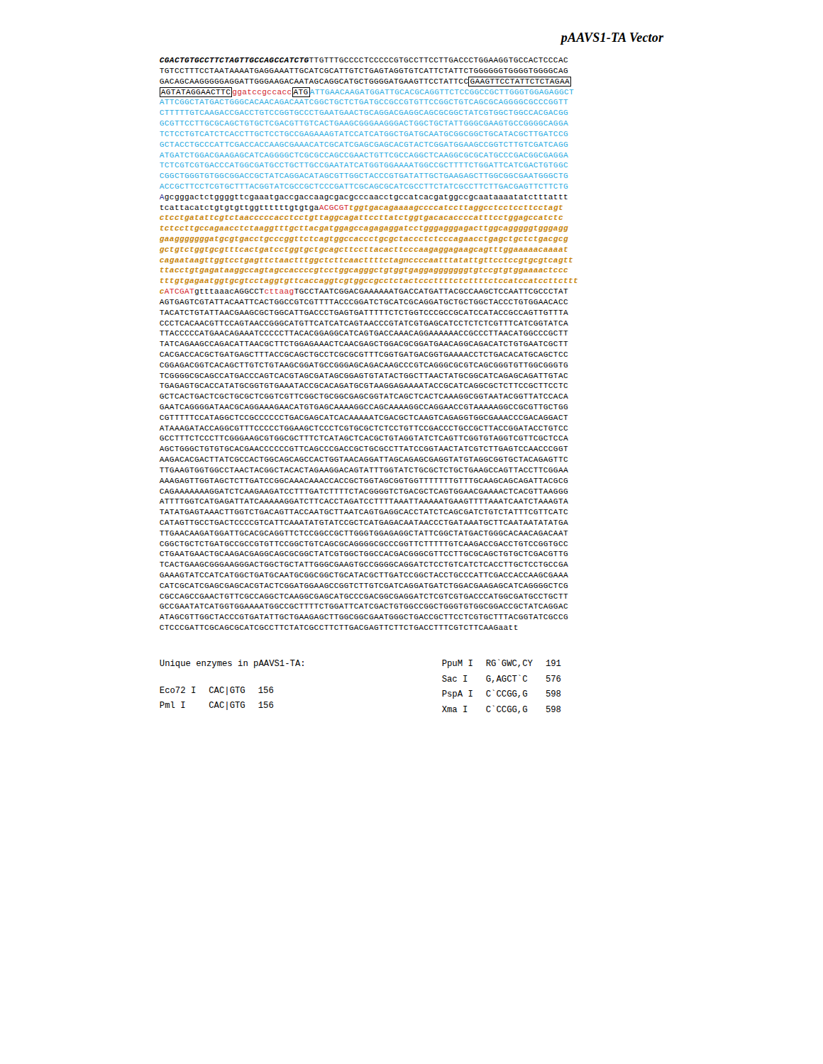pAAVS1-TA Vector
CGACTGTGCCTTCTAGTTGCCAGCCATCTGTTGTTTGCCCCTCCCCCGTGCCTTCCTTGACCCTGGAAGGTGCCACTCCCAC TGTCCTTTCCTAATAAAATGAGGAAATTGCATCGCATTGTCTGAGTAGGTGTCATTCTATTCTGGGGGGTGGGGTGGGGCAG GACAGCAAGGGGGAGGATTGGGAAGACAATAGCAGGCATGCTGGGGATGAAGTTCCTATTCCGAAGTTCCTATTCTCTAGAA AGTATAGGAACTTC ggatcc gccacc ATG ATTGAACAAGATGGATTGCACGCAGGTTCTCCGGCCGCTTGGGTGGAGAGGCT ATTCGGCTATGACTGGGCACAACAGACAATCGGCTGCTCTGATGCCGCCGTGTTCCGGCTGTCAGCGCAGGGGCGCCCGGTT CTTTTTGTCAAGACCGACCTGTCCGGTGCCCTGAATGAACTGCAGGACGAGGCAGCGCGGCTATCGTGGCTGGCCACGACGG GCGTTCCTTGCGCAGCTGTGCTCGACGTTGTCACTGAAGCGGGAAGGGACTGGCTGCTATTGGGCGAAGTGCCGGGGCAGGA TCTCCTGTCATCTCACCTTGCTCCTGCCGAGAAAGTATCCATCATGGCTGATGCAATGCGGCGGCTGCATACGCTTGATCCG GCTACCTGCCCATTCGACCACCAAGCGAAACATCGCATCGAGCGAGCACGTACTCGGATGGAAGCCGGTCTTGTCGATCAGG ATGATCTGGACGAAGAGCATCAGGGGCTCGCGCCAGCCGAACTGTTCGCCAGGCTCAAGGCGCGCATGCCCGACGGCGAGGA TCTCGTCGTGACCCATGGCGATGCCTGCTTGCCGAATATCATGGTGGAAAATGGCCGCTTTTCTGGATTCATCGACTGTGGC CGGCTGGGTGTGGCGGACCGCTATCAGGACATAGCGTTGGCTACCCGTGATATTGCTGAAGAGCTTGGCGGCGAATGGGCTG ACCGCTTCCTCGTGCTTTACGGTATCGCCGCTCCCGATTCGCAGCGCATCGCCTTCTATCGCCTTCTTGACGAGTTCTTCTG Agcgggactctggggttcgaaatgaccgaccaagcgacgcccaacctgccatcacgatggccgcaataaaatatctttattt tcattacatctgtgtgttggttttttgtgtgaACGCGT tggtgacagaaaagccccatccttaggcctcctccttcctagt ctcctgatattcgtctaacccccacctcctgttaggcagattccttatctggtgacacaccccatttcctggagccatctc tctccttgccagaacctctaaggtttgcttacgatggagccagagaggatcctgggagggagacttggcagggggtgggagg gaagggggggatgcgtgacctgcccggttctcagtggccaccctgcgctaccctctcccagaacctgagctgctctgacgcg gctgtctggtgcgtttcactgatcctggtgctgcagcttccttacacttcccaagaggagaagcagtttggaaaaacaaaat cagaataagttggtcctgagttctaactttggctcttcaacttttctagnccccaatttatattgttcctccgtgcgtcagtt ttacctgtgagataaggccagtagccaccccgtcctggcagggctgtggtgaggagggggggtgtccgtgtggaaaactccc tttgtgagaatggtgcgtcctaggtgttcaccaggtcgtggccgcctctactcccttttctcttttctccatccatccttcttt cATCGATgtttaaacAGGCCTcttaag TGCCTAATCGGACGAAAAAATGACCATGATTACGCCAAGCTCCAATTCGCCCTAT AGTGAGTCGTATTACAATTCACTGGCCGTCGTTTTACCCGGATCTGCATCGCAGGATGCTGCTGGCTACCCTGTGGAACACC TACATCTGTATTAACGAAGCGCTGGCATTGACCCTGAGTGATTTTTCTCTGGTCCCGCCGCATCCATACCGCCAGTTGTTTA CCCTCACAACGTTCCAGTAACCGGGCATGTTCATCATCAGTAACCCGTATCGTGAGCATCCTCTCTCGTTTCATCGGTATCA TTACCCCCATGAACAGAAATCCCCCTTACACGGAGGCATCAGTGACCAAACAGGAAAAAACCGCCCTTAACATGGCCCGCTT TATCAGAAGCCAGACATTAACGCTTCTGGAGAAACTCAACGAGCTGGACGCGGATGAACAGGCAGACATCTGTGAATCGCTT CACGACCACGCTGATGAGCTTTACCGCAGCTGCCTCGCGCGTTTCGGTGATGACGGTGAAAACCTCTGACACATGCAGCTCC CGGAGACGGTCACAGCTTGTCTGTAAGCGGATGCCGGGAGCAGACAAGCCCGTCAGGGCGCGTCAGCGGGTGTTGGCGGGTG TCGGGGCGCAGCCATGACCCAGTCACGTAGCGATAGCGGAGTGTATACTGGCTTAACTATGCGGCATCAGAGCAGATTGTAC TGAGAGTGCACCATATGCGGTGTGAAATACCGCACAGATGCGTAAGGAGAAAATACCGCATCAGGCGCTCTTCCGCTTCCTC GCTCACTGACTCGCTGCGCTCGGTCGTTCGGCTGCGGCGAGCGGTATCAGCTCACTCAAAGGCGGTAATACGGTTATCCACA GAATCAGGGGATAACGCAGGAAAGAACATGTGAGCAAAAGGCCAGCAAAAGGCCAGGAACCGTAAAAAGGCCGCGTTGCTGG CGTTTTTCCATAGGCTCCGCCCCCCTGACGAGCATCACAAAAATCGACGCTCAAGTCAGAGGTGGCGAAACCCGACAGGACT ATAAAGATACCAGGCGTTTCCCCCTGGAAGCTCCCTCGTGCGCTCTCCTGTTCCGACCCTGCCGCTTACCGGATACCTGTCC GCCTTTCTCCCTTCGGGAAGCGTGGCGCTTTCTCATAGCTCACGCTGTAGGTATCTCAGTTCGGTGTAGGTCGTTCGCTCCA AGCTGGGCTGTGTGCACGAACCCCCCGTTCAGCCCGACCGCTGCGCCTTATCCGGTAACTATCGTCTTGAGTCCAACCCGGT AAGACACGACTTATCGCCACTGGCAGCAGCCACTGGTAACAGGATTAGCAGAGCGAGGTATGTAGGCGGTGCTACAGAGTTC TTGAAGTGGTGGCCTAACTACGGCTACACTAGAAGGACAGTATTTGGTATCTGCGCTCTGCTGAAGCCAGTTACCTTCGGAA AAAGAGTTGGTAGCTCTTGATCCGGCAAACAAACCACCGCTGGTAGCGGTGGTTTTTTTGTTTGCAAGCAGCAGATTACGCG CAGAAAAAAAGGATCTCAAGAAGATCCTTTGATCTTTTCTACGGGGTCTGACGCTCAGTGGAACGAAAACTCACGTTAAGGG ATTTTGGTCATGAGATTATCAAAAAGGATCTTCACCTAGATCCTTTTAAATTAAAAATGAAGTTTTAAATCAATCTAAAGTA TATATGAGTAAACTTGGTCTGACAGTTACCAATGCTTAATCAGTGAGGCACCTATCTCAGCGATCTGTCTATTTCGTTCATC CATAGTTGCCTGACTCCCCGTCATTCAAATATGTATCCGCTCATGAGACAATAACCCTGATAAATGCTTCAATAATATATGA TTGAACAAGATGGATTGCACGCAGGTTCTCCGGCCGCTTGGGTGGAGAGGCTATTCGGCTATGACTGGGCACAACAGACAAT CGGCTGCTCTGATGCCGCCGTGTTCCGGCTGTCAGCGCAGGGGCGCCCGGTTCTTTTTGTCAAGACCGACCTGTCCGGTGCC CTGAATGAACTGCAAGACGAGGCAGCGCGGCTATCGTGGCTGGCCACGACGGGCGTTCCTTGCGCAGCTGTGCTCGACGTTG TCACTGAAGCGGGAAGGGACTGGCTGCTATTGGGCGAAGTGCCGGGGCAGGATCTCCTGTCATCTCACCTTGCTCCTGCCGA GAAAGTATCCATCATGGCTGATGCAATGCGGCGGCTGCATACGCTTGATCCGGCTACCTGCCCATTCGACCACCAAGCGAAA CATCGCATCGAGCGAGCACGTACTCGGATGGAAGCCGGTCTTGTCGATCAGGATGATCTGGACGAAGAGCATCAGGGGCTCG CGCCAGCCGAACTGTTCGCCAGGCTCAAGGCGAGCATGCCCGACGGCGAGGATCTCGTCGTGACCCATGGCGATGCCTGCTT GCCGAATATCATGGTGGAAAATGGCCGCTTTTCTGGATTCATCGACTGTGGCCGGCTGGGTGTGGCGGACCGCTATCAGGAC ATAGCGTTGGCTACCCGTGATATTGCTGAAGAGCTTGGCGGCGAATGGGCTGACCGCTTCCTCGTGCTTTACGGTATCGCCG CTCCCGATTCGCAGCGCATCGCCTTCTATCGCCTTCTTGACGAGTTCTTCTGACCTTTCGTCTTCAAGaatt
Unique enzymes in pAAVS1-TA:
| Eco72 I | CAC/GTG | 156 |
| Pml I | CAC/GTG | 156 |
| PpuM I | RG`GWC,CY | 191 |
| Sac I | G,AGCT`C | 576 |
| PspA I | C`CCGG,G | 598 |
| Xma I | C`CCGG,G | 598 |